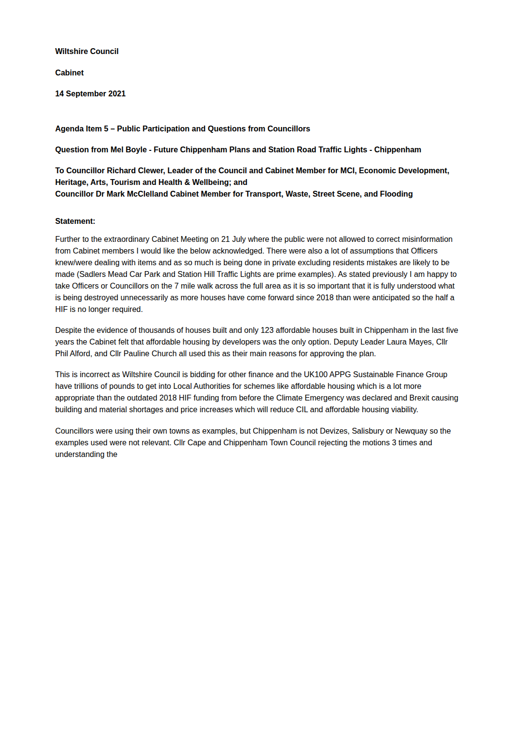Wiltshire Council
Cabinet
14 September 2021
Agenda Item 5 – Public Participation and Questions from Councillors
Question from Mel Boyle - Future Chippenham Plans and Station Road Traffic Lights - Chippenham
To Councillor Richard Clewer, Leader of the Council and Cabinet Member for MCI, Economic Development, Heritage, Arts, Tourism and Health & Wellbeing; and
Councillor Dr Mark McClelland Cabinet Member for Transport, Waste, Street Scene, and Flooding
Statement:
Further to the extraordinary Cabinet Meeting on 21 July where the public were not allowed to correct misinformation from Cabinet members I would like the below acknowledged. There were also a lot of assumptions that Officers knew/were dealing with items and as so much is being done in private excluding residents mistakes are likely to be made (Sadlers Mead Car Park and Station Hill Traffic Lights are prime examples). As stated previously I am happy to take Officers or Councillors on the 7 mile walk across the full area as it is so important that it is fully understood what is being destroyed unnecessarily as more houses have come forward since 2018 than were anticipated so the half a HIF is no longer required.
Despite the evidence of thousands of houses built and only 123 affordable houses built in Chippenham in the last five years the Cabinet felt that affordable housing by developers was the only option. Deputy Leader Laura Mayes, Cllr Phil Alford, and Cllr Pauline Church all used this as their main reasons for approving the plan.
This is incorrect as Wiltshire Council is bidding for other finance and the UK100 APPG Sustainable Finance Group have trillions of pounds to get into Local Authorities for schemes like affordable housing which is a lot more appropriate than the outdated 2018 HIF funding from before the Climate Emergency was declared and Brexit causing building and material shortages and price increases which will reduce CIL and affordable housing viability.
Councillors were using their own towns as examples, but Chippenham is not Devizes, Salisbury or Newquay so the examples used were not relevant. Cllr Cape and Chippenham Town Council rejecting the motions 3 times and understanding the